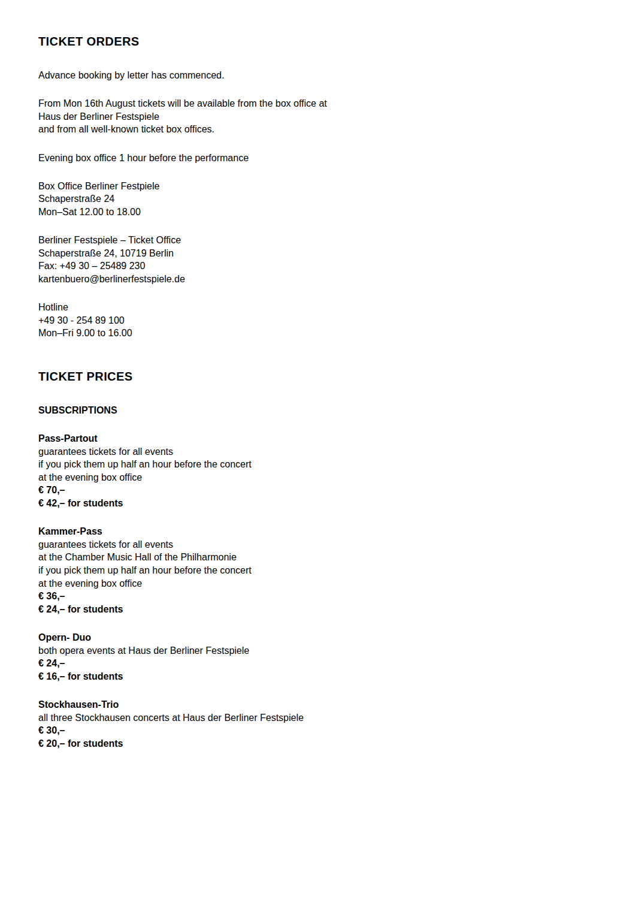TICKET ORDERS
Advance booking by letter has commenced.
From Mon 16th August tickets will be available from the box office at
Haus der Berliner Festspiele
and from all well-known ticket box offices.
Evening box office 1 hour before the performance
Box Office Berliner Festpiele
Schaperstraße 24
Mon–Sat 12.00 to 18.00
Berliner Festspiele – Ticket Office
Schaperstraße 24, 10719 Berlin
Fax: +49 30 – 25489 230
kartenbuero@berlinerfestspiele.de
Hotline
+49 30 - 254 89 100
Mon–Fri 9.00 to 16.00
TICKET PRICES
SUBSCRIPTIONS
Pass-Partout
guarantees tickets for all events
if you pick them up half an hour before the concert
at the evening box office
€ 70,–
€ 42,– for students
Kammer-Pass
guarantees tickets for all events
at the Chamber Music Hall of the Philharmonie
if you pick them up half an hour before the concert
at the evening box office
€ 36,–
€ 24,– for students
Opern- Duo
both opera events at Haus der Berliner Festspiele
€ 24,–
€ 16,– for students
Stockhausen-Trio
all three Stockhausen concerts at Haus der Berliner Festspiele
€ 30,–
€ 20,– for students